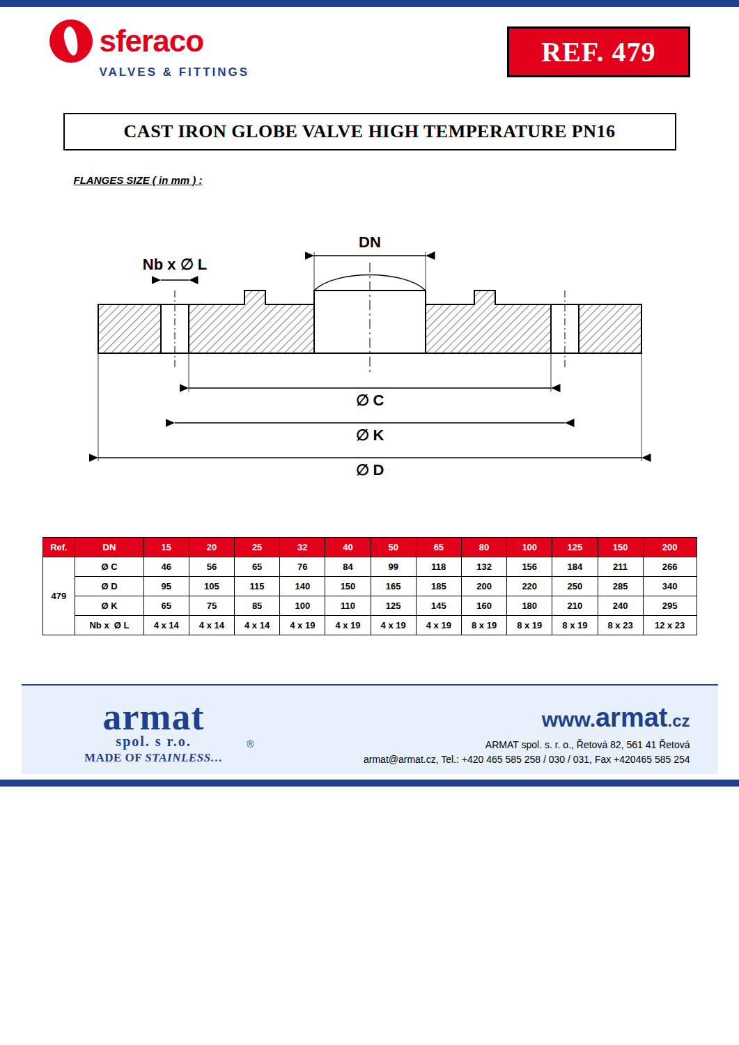sferaco
VALVES & FITTINGS
REF. 479
CAST IRON GLOBE VALVE HIGH TEMPERATURE PN16
FLANGES SIZE ( in mm ) :
DN Nb x ∅ L ∅ C ∅ K ∅ D
| Ref. | DN | 15 | 20 | 25 | 32 | 40 | 50 | 65 | 80 | 100 | 125 | 150 | 200 |
| --- | --- | --- | --- | --- | --- | --- | --- | --- | --- | --- | --- | --- | --- |
| 479 | Ø C | 46 | 56 | 65 | 76 | 84 | 99 | 118 | 132 | 156 | 184 | 211 | 266 |
| Ø D | 95 | 105 | 115 | 140 | 150 | 165 | 185 | 200 | 220 | 250 | 285 | 340 |
| Ø K | 65 | 75 | 85 | 100 | 110 | 125 | 145 | 160 | 180 | 210 | 240 | 295 |
| Nb x Ø L | 4 x 14 | 4 x 14 | 4 x 14 | 4 x 19 | 4 x 19 | 4 x 19 | 4 x 19 | 8 x 19 | 8 x 19 | 8 x 19 | 8 x 23 | 12 x 23 |
armat
spol. s r.o.
MADE OF STAINLESS…
®
www.armat.cz
ARMAT spol. s. r. o., Řetová 82, 561 41 Řetová
armat@armat.cz, Tel.: +420 465 585 258 / 030 / 031, Fax +420465 585 254